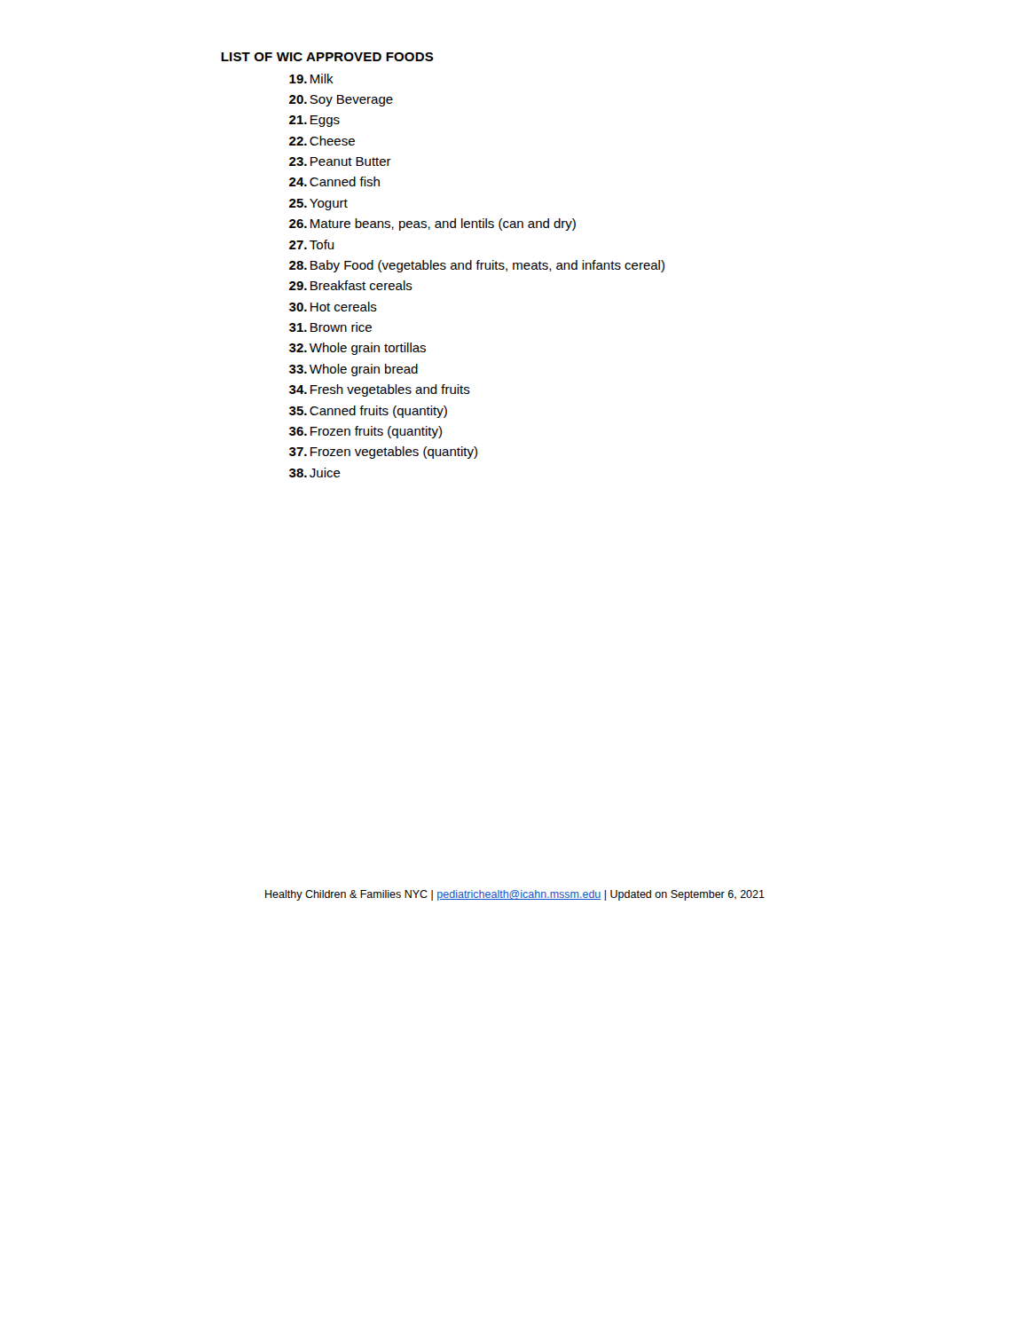LIST OF WIC APPROVED FOODS
Milk
Soy Beverage
Eggs
Cheese
Peanut Butter
Canned fish
Yogurt
Mature beans, peas, and lentils (can and dry)
Tofu
Baby Food (vegetables and fruits, meats, and infants cereal)
Breakfast cereals
Hot cereals
Brown rice
Whole grain tortillas
Whole grain bread
Fresh vegetables and fruits
Canned fruits (quantity)
Frozen fruits (quantity)
Frozen vegetables (quantity)
Juice
Healthy Children & Families NYC | pediatrichealth@icahn.mssm.edu | Updated on September 6, 2021